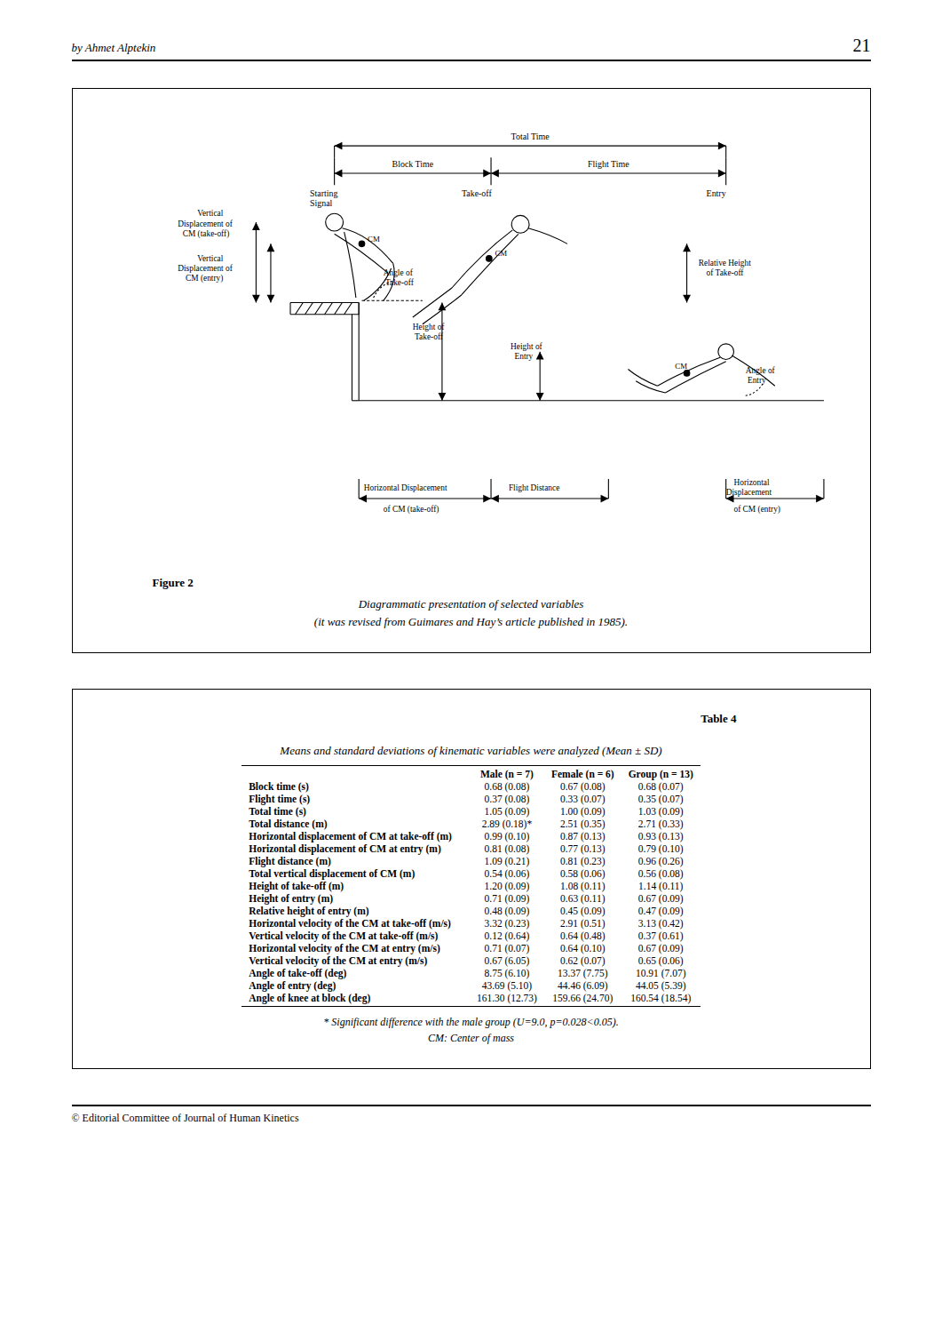by Ahmet Alptekin 21
Total Time Block Time Flight Time Starting Signal Take-off Entry CM CM CM Vertical Displacement of CM (take-off) Vertical Displacement of CM (entry) Angle of Take-off Height of Take-off Height of Entry Relative Height of Take-off Angle of Entry Horizontal Displacement of CM (take-off) Flight Distance Horizontal Displacement of CM (entry)
Figure 2
Diagrammatic presentation of selected variables
(it was revised from Guimares and Hay’s article published in 1985).
Table 4
Means and standard deviations of kinematic variables were analyzed (Mean ± SD)
| | Male (n = 7) | Female (n = 6) | Group (n = 13) |
| --- | --- | --- | --- |
| Block time (s) | 0.68 (0.08) | 0.67 (0.08) | 0.68 (0.07) |
| Flight time (s) | 0.37 (0.08) | 0.33 (0.07) | 0.35 (0.07) |
| Total time (s) | 1.05 (0.09) | 1.00 (0.09) | 1.03 (0.09) |
| Total distance (m) | 2.89 (0.18)* | 2.51 (0.35) | 2.71 (0.33) |
| Horizontal displacement of CM at take-off (m) | 0.99 (0.10) | 0.87 (0.13) | 0.93 (0.13) |
| Horizontal displacement of CM at entry (m) | 0.81 (0.08) | 0.77 (0.13) | 0.79 (0.10) |
| Flight distance (m) | 1.09 (0.21) | 0.81 (0.23) | 0.96 (0.26) |
| Total vertical displacement of CM (m) | 0.54 (0.06) | 0.58 (0.06) | 0.56 (0.08) |
| Height of take-off (m) | 1.20 (0.09) | 1.08 (0.11) | 1.14 (0.11) |
| Height of entry (m) | 0.71 (0.09) | 0.63 (0.11) | 0.67 (0.09) |
| Relative height of entry (m) | 0.48 (0.09) | 0.45 (0.09) | 0.47 (0.09) |
| Horizontal velocity of the CM at take-off (m/s) | 3.32 (0.23) | 2.91 (0.51) | 3.13 (0.42) |
| Vertical velocity of the CM at take-off (m/s) | 0.12 (0.64) | 0.64 (0.48) | 0.37 (0.61) |
| Horizontal velocity of the CM at entry (m/s) | 0.71 (0.07) | 0.64 (0.10) | 0.67 (0.09) |
| Vertical velocity of the CM at entry (m/s) | 0.67 (6.05) | 0.62 (0.07) | 0.65 (0.06) |
| Angle of take-off (deg) | 8.75 (6.10) | 13.37 (7.75) | 10.91 (7.07) |
| Angle of entry (deg) | 43.69 (5.10) | 44.46 (6.09) | 44.05 (5.39) |
| Angle of knee at block (deg) | 161.30 (12.73) | 159.66 (24.70) | 160.54 (18.54) |
* Significant difference with the male group (U=9.0, p=0.028<0.05).
CM: Center of mass
© Editorial Committee of Journal of Human Kinetics